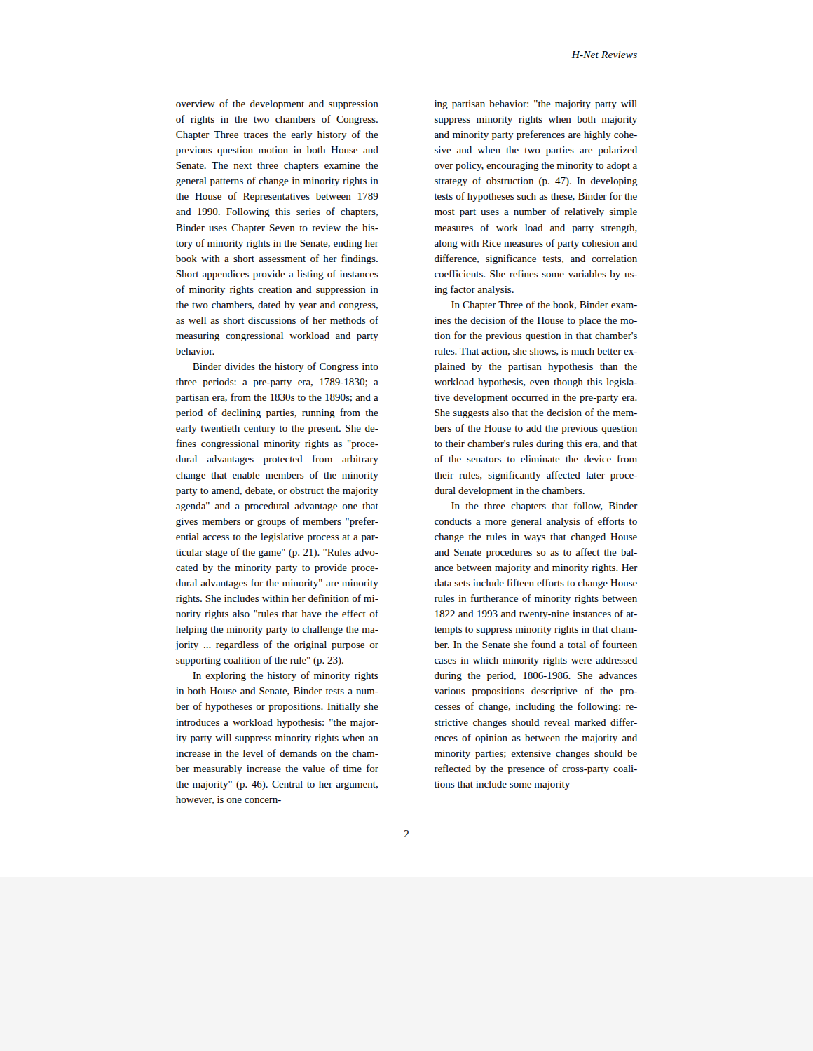H-Net Reviews
overview of the development and suppression of rights in the two chambers of Congress. Chapter Three traces the early history of the previous question motion in both House and Senate. The next three chapters examine the general patterns of change in minority rights in the House of Representatives between 1789 and 1990. Following this series of chapters, Binder uses Chapter Seven to review the history of minority rights in the Senate, ending her book with a short assessment of her findings. Short appendices provide a listing of instances of minority rights creation and suppression in the two chambers, dated by year and congress, as well as short discussions of her methods of measuring congressional workload and party behavior.
Binder divides the history of Congress into three periods: a pre-party era, 1789-1830; a partisan era, from the 1830s to the 1890s; and a period of declining parties, running from the early twentieth century to the present. She defines congressional minority rights as "procedural advantages protected from arbitrary change that enable members of the minority party to amend, debate, or obstruct the majority agenda" and a procedural advantage one that gives members or groups of members "preferential access to the legislative process at a particular stage of the game" (p. 21). "Rules advocated by the minority party to provide procedural advantages for the minority" are minority rights. She includes within her definition of minority rights also "rules that have the effect of helping the minority party to challenge the majority ... regardless of the original purpose or supporting coalition of the rule" (p. 23).
In exploring the history of minority rights in both House and Senate, Binder tests a number of hypotheses or propositions. Initially she introduces a workload hypothesis: "the majority party will suppress minority rights when an increase in the level of demands on the chamber measurably increase the value of time for the majority" (p. 46). Central to her argument, however, is one concern-
ing partisan behavior: "the majority party will suppress minority rights when both majority and minority party preferences are highly cohesive and when the two parties are polarized over policy, encouraging the minority to adopt a strategy of obstruction (p. 47). In developing tests of hypotheses such as these, Binder for the most part uses a number of relatively simple measures of work load and party strength, along with Rice measures of party cohesion and difference, significance tests, and correlation coefficients. She refines some variables by using factor analysis.
In Chapter Three of the book, Binder examines the decision of the House to place the motion for the previous question in that chamber's rules. That action, she shows, is much better explained by the partisan hypothesis than the workload hypothesis, even though this legislative development occurred in the pre-party era. She suggests also that the decision of the members of the House to add the previous question to their chamber's rules during this era, and that of the senators to eliminate the device from their rules, significantly affected later procedural development in the chambers.
In the three chapters that follow, Binder conducts a more general analysis of efforts to change the rules in ways that changed House and Senate procedures so as to affect the balance between majority and minority rights. Her data sets include fifteen efforts to change House rules in furtherance of minority rights between 1822 and 1993 and twenty-nine instances of attempts to suppress minority rights in that chamber. In the Senate she found a total of fourteen cases in which minority rights were addressed during the period, 1806-1986. She advances various propositions descriptive of the processes of change, including the following: restrictive changes should reveal marked differences of opinion as between the majority and minority parties; extensive changes should be reflected by the presence of cross-party coalitions that include some majority
2